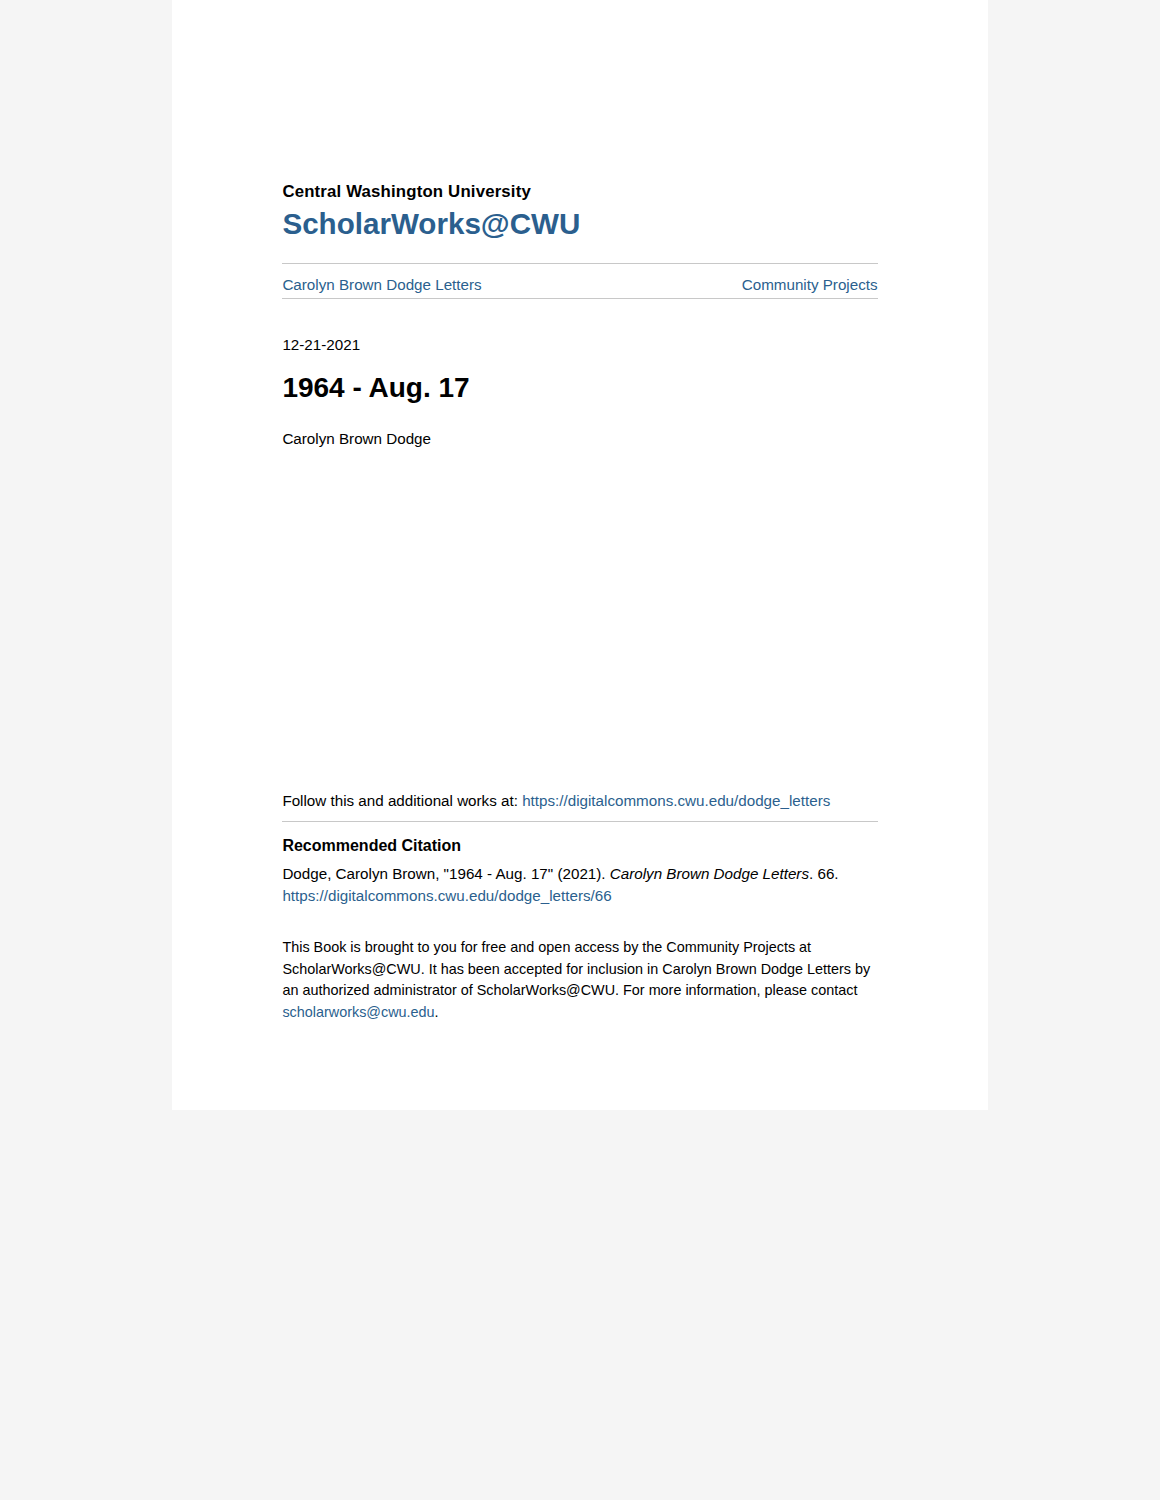Central Washington University
ScholarWorks@CWU
Carolyn Brown Dodge Letters Community Projects
12-21-2021
1964 - Aug. 17
Carolyn Brown Dodge
Follow this and additional works at: https://digitalcommons.cwu.edu/dodge_letters
Recommended Citation
Dodge, Carolyn Brown, "1964 - Aug. 17" (2021). Carolyn Brown Dodge Letters. 66.
https://digitalcommons.cwu.edu/dodge_letters/66
This Book is brought to you for free and open access by the Community Projects at ScholarWorks@CWU. It has been accepted for inclusion in Carolyn Brown Dodge Letters by an authorized administrator of ScholarWorks@CWU. For more information, please contact scholarworks@cwu.edu.